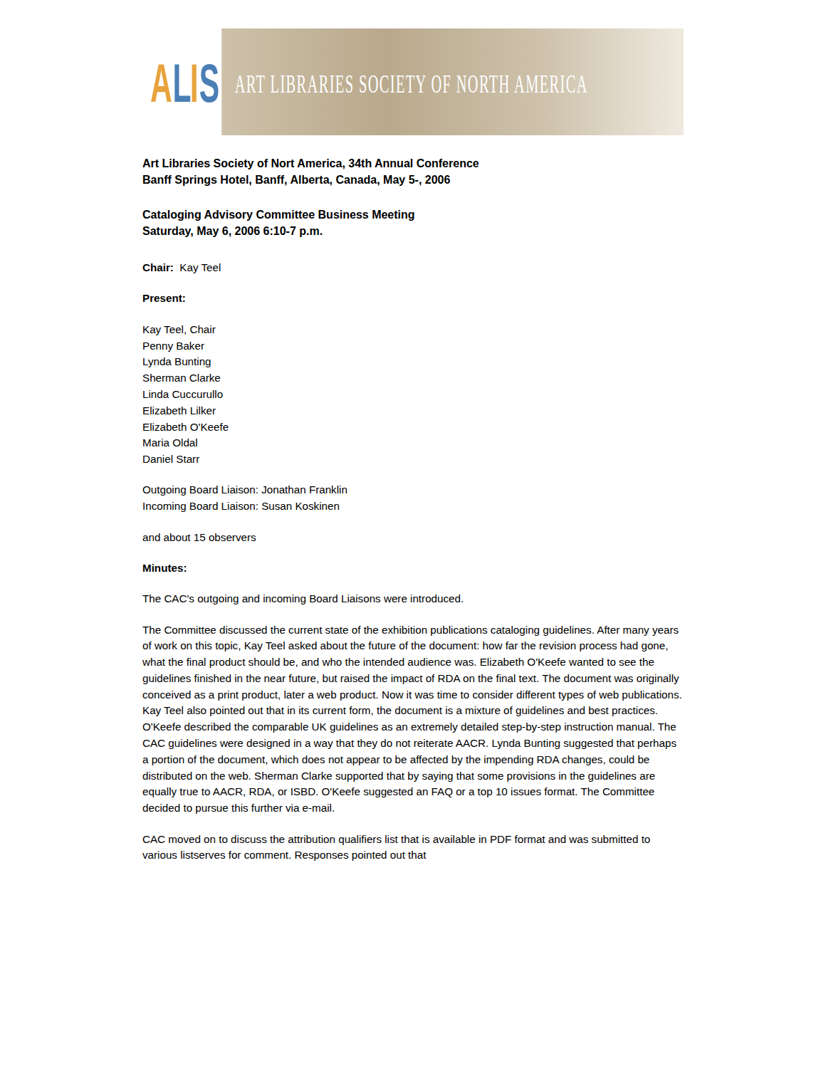Art Libraries Society of Nort America, 34th Annual Conference
Banff Springs Hotel, Banff, Alberta, Canada, May 5-, 2006
Cataloging Advisory Committee Business Meeting
Saturday, May 6, 2006 6:10-7 p.m.
Chair: Kay Teel
Present:
Kay Teel, Chair
Penny Baker
Lynda Bunting
Sherman Clarke
Linda Cuccurullo
Elizabeth Lilker
Elizabeth O'Keefe
Maria Oldal
Daniel Starr
Outgoing Board Liaison: Jonathan Franklin
Incoming Board Liaison: Susan Koskinen
and about 15 observers
Minutes:
The CAC's outgoing and incoming Board Liaisons were introduced.
The Committee discussed the current state of the exhibition publications cataloging guidelines. After many years of work on this topic, Kay Teel asked about the future of the document: how far the revision process had gone, what the final product should be, and who the intended audience was. Elizabeth O'Keefe wanted to see the guidelines finished in the near future, but raised the impact of RDA on the final text. The document was originally conceived as a print product, later a web product. Now it was time to consider different types of web publications. Kay Teel also pointed out that in its current form, the document is a mixture of guidelines and best practices. O'Keefe described the comparable UK guidelines as an extremely detailed step-by-step instruction manual. The CAC guidelines were designed in a way that they do not reiterate AACR. Lynda Bunting suggested that perhaps a portion of the document, which does not appear to be affected by the impending RDA changes, could be distributed on the web. Sherman Clarke supported that by saying that some provisions in the guidelines are equally true to AACR, RDA, or ISBD. O'Keefe suggested an FAQ or a top 10 issues format. The Committee decided to pursue this further via e-mail.
CAC moved on to discuss the attribution qualifiers list that is available in PDF format and was submitted to various listserves for comment. Responses pointed out that